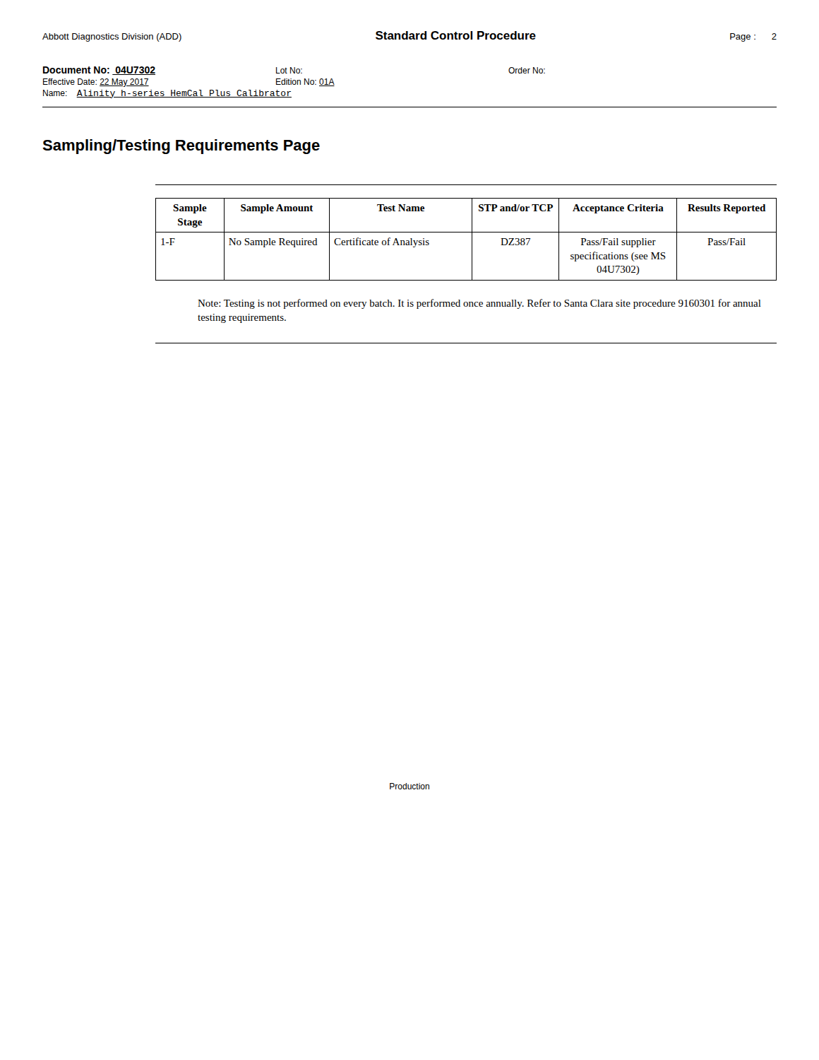Abbott Diagnostics Division (ADD)
Standard Control Procedure
Page :2
Document No: 04U7302
Lot No:
Order No:
Effective Date: 22 May 2017
Edition No: 01A
Name: Alinity h-series HemCal Plus Calibrator
Sampling/Testing Requirements Page
| Sample Stage | Sample Amount | Test Name | STP and/or TCP | Acceptance Criteria | Results Reported |
| --- | --- | --- | --- | --- | --- |
| 1-F | No Sample Required | Certificate of Analysis | DZ387 | Pass/Fail supplier specifications (see MS 04U7302) | Pass/Fail |
Note: Testing is not performed on every batch. It is performed once annually. Refer to Santa Clara site procedure 9160301 for annual testing requirements.
Production